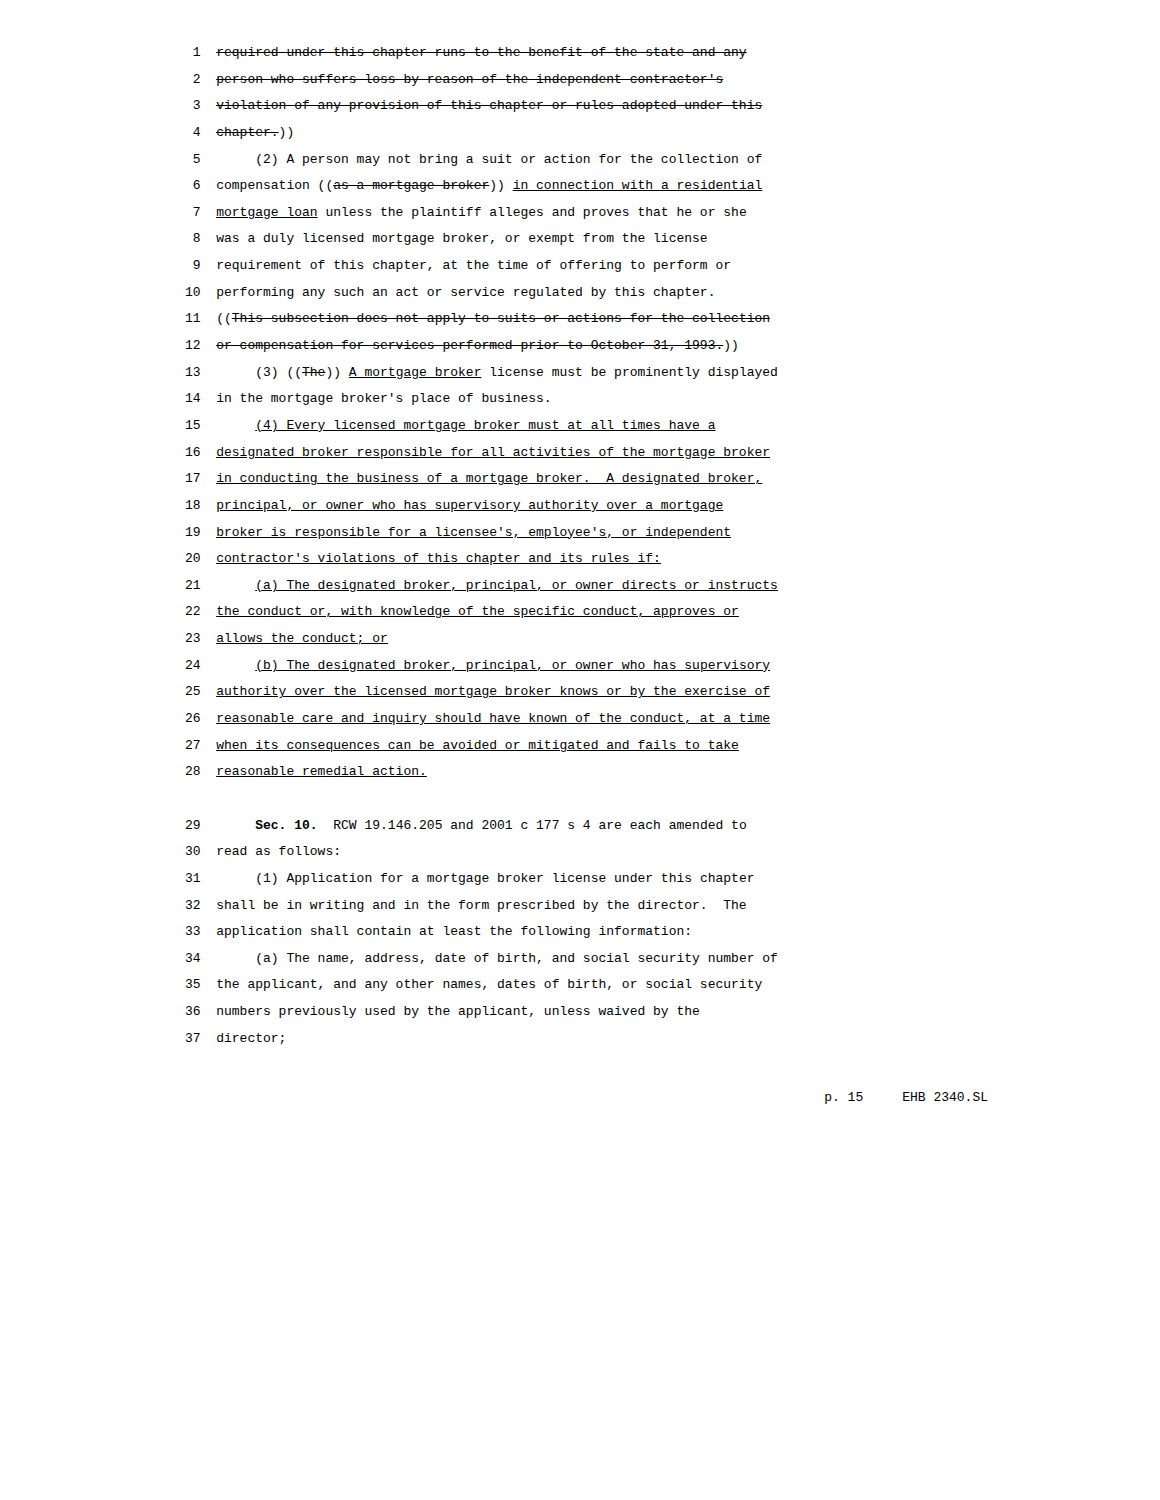1 required under this chapter runs to the benefit of the state and any
2 person who suffers loss by reason of the independent contractor's
3 violation of any provision of this chapter or rules adopted under this
4 chapter.))
5 (2) A person may not bring a suit or action for the collection of
6 compensation ((as a mortgage broker)) in connection with a residential
7 mortgage loan unless the plaintiff alleges and proves that he or she
8 was a duly licensed mortgage broker, or exempt from the license
9 requirement of this chapter, at the time of offering to perform or
10 performing any such an act or service regulated by this chapter.
11((This subsection does not apply to suits or actions for the collection
12 or compensation for services performed prior to October 31, 1993.))
13 (3) ((The)) A mortgage broker license must be prominently displayed
14 in the mortgage broker's place of business.
15 (4) Every licensed mortgage broker must at all times have a
16 designated broker responsible for all activities of the mortgage broker
17 in conducting the business of a mortgage broker. A designated broker,
18 principal, or owner who has supervisory authority over a mortgage
19 broker is responsible for a licensee's, employee's, or independent
20 contractor's violations of this chapter and its rules if:
21 (a) The designated broker, principal, or owner directs or instructs
22 the conduct or, with knowledge of the specific conduct, approves or
23 allows the conduct; or
24 (b) The designated broker, principal, or owner who has supervisory
25 authority over the licensed mortgage broker knows or by the exercise of
26 reasonable care and inquiry should have known of the conduct, at a time
27 when its consequences can be avoided or mitigated and fails to take
28 reasonable remedial action.
29 Sec. 10. RCW 19.146.205 and 2001 c 177 s 4 are each amended to
30 read as follows:
31 (1) Application for a mortgage broker license under this chapter
32 shall be in writing and in the form prescribed by the director. The
33 application shall contain at least the following information:
34 (a) The name, address, date of birth, and social security number of
35 the applicant, and any other names, dates of birth, or social security
36 numbers previously used by the applicant, unless waived by the
37 director;
p. 15 EHB 2340.SL